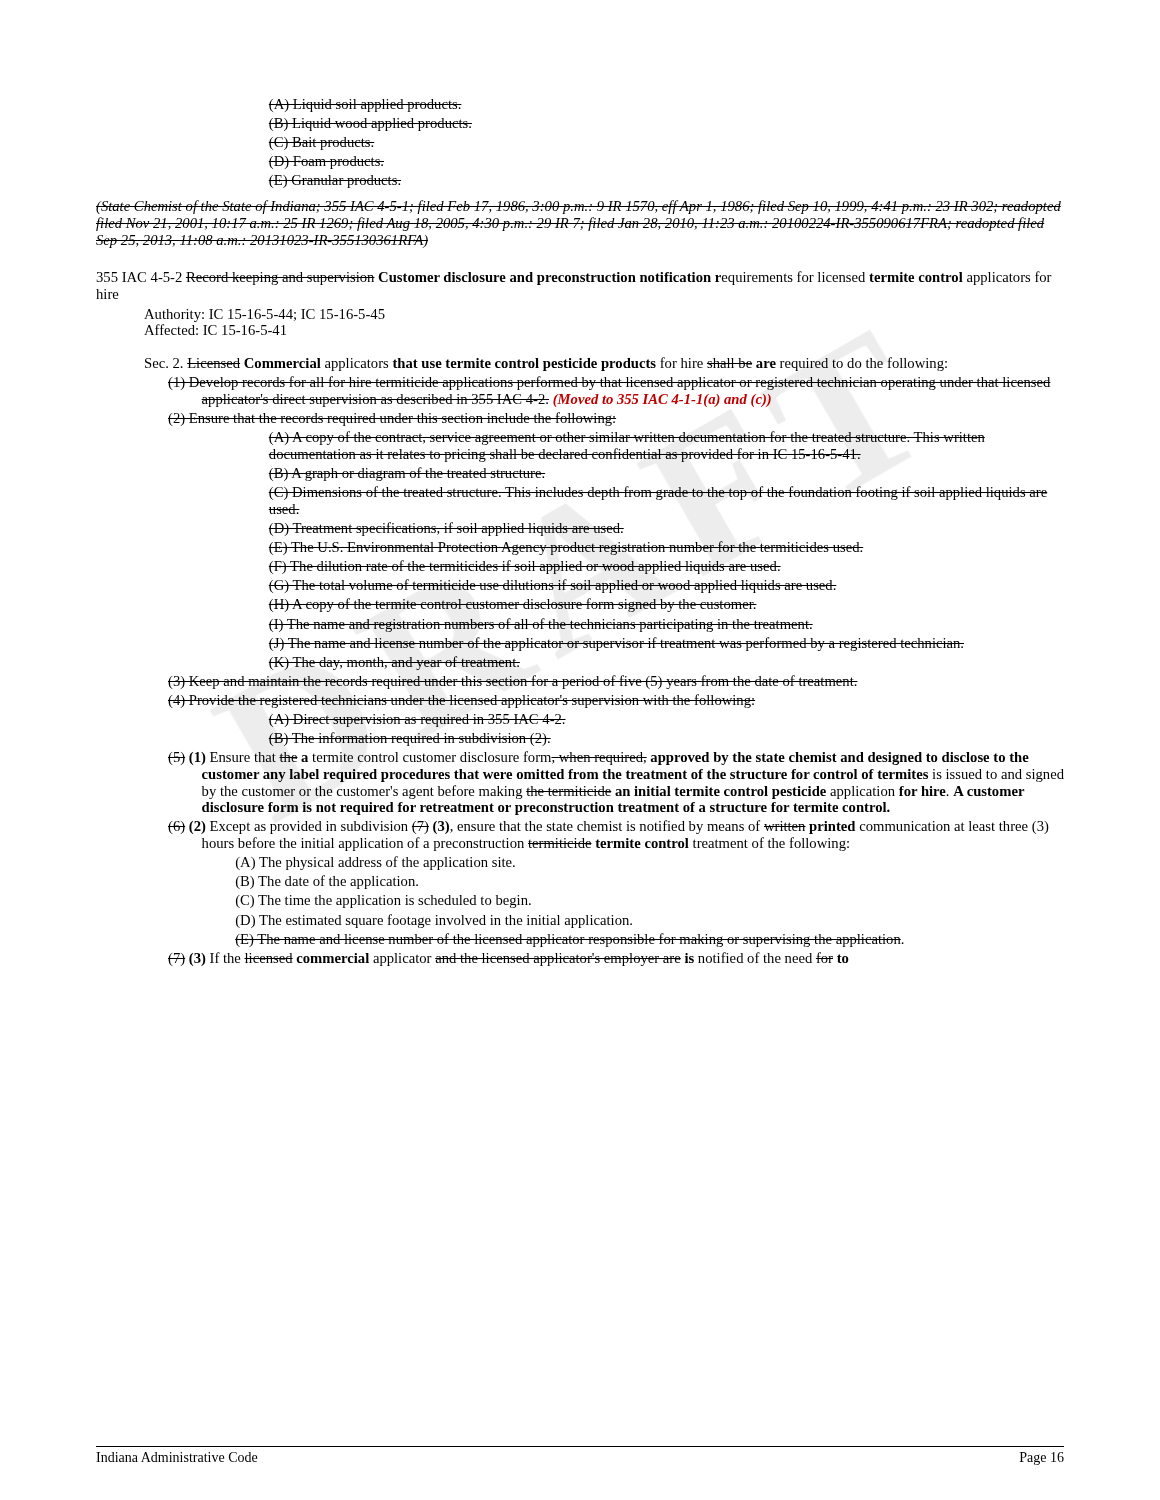DRAFT
(A) Liquid soil applied products.
(B) Liquid wood applied products.
(C) Bait products.
(D) Foam products.
(E) Granular products.
(State Chemist of the State of Indiana; 355 IAC 4-5-1; filed Feb 17, 1986, 3:00 p.m.: 9 IR 1570, eff Apr 1, 1986; filed Sep 10, 1999, 4:41 p.m.: 23 IR 302; readopted filed Nov 21, 2001, 10:17 a.m.: 25 IR 1269; filed Aug 18, 2005, 4:30 p.m.: 29 IR 7; filed Jan 28, 2010, 11:23 a.m.: 20100224-IR-355090617FRA; readopted filed Sep 25, 2013, 11:08 a.m.: 20131023-IR-355130361RFA)
355 IAC 4-5-2 Record keeping and supervision Customer disclosure and preconstruction notification requirements for licensed termite control applicators for hire
Authority: IC 15-16-5-44; IC 15-16-5-45
Affected: IC 15-16-5-41
Sec. 2. Licensed Commercial applicators that use termite control pesticide products for hire shall be are required to do the following:
(1) Develop records for all for hire termiticide applications performed by that licensed applicator or registered technician operating under that licensed applicator's direct supervision as described in 355 IAC 4-2. (Moved to 355 IAC 4-1-1(a) and (c))
(2) Ensure that the records required under this section include the following:
(A) A copy of the contract, service agreement or other similar written documentation for the treated structure. This written documentation as it relates to pricing shall be declared confidential as provided for in IC 15-16-5-41.
(B) A graph or diagram of the treated structure.
(C) Dimensions of the treated structure. This includes depth from grade to the top of the foundation footing if soil applied liquids are used.
(D) Treatment specifications, if soil applied liquids are used.
(E) The U.S. Environmental Protection Agency product registration number for the termiticides used.
(F) The dilution rate of the termiticides if soil applied or wood applied liquids are used.
(G) The total volume of termiticide use dilutions if soil applied or wood applied liquids are used.
(H) A copy of the termite control customer disclosure form signed by the customer.
(I) The name and registration numbers of all of the technicians participating in the treatment.
(J) The name and license number of the applicator or supervisor if treatment was performed by a registered technician.
(K) The day, month, and year of treatment.
(3) Keep and maintain the records required under this section for a period of five (5) years from the date of treatment.
(4) Provide the registered technicians under the licensed applicator's supervision with the following:
(A) Direct supervision as required in 355 IAC 4-2.
(B) The information required in subdivision (2).
(5) (1) Ensure that the a termite control customer disclosure form, when required, approved by the state chemist and designed to disclose to the customer any label required procedures that were omitted from the treatment of the structure for control of termites is issued to and signed by the customer or the customer's agent before making the termiticide an initial termite control pesticide application for hire. A customer disclosure form is not required for retreatment or preconstruction treatment of a structure for termite control.
(6) (2) Except as provided in subdivision (7) (3), ensure that the state chemist is notified by means of written printed communication at least three (3) hours before the initial application of a preconstruction termiticide termite control treatment of the following:
(A) The physical address of the application site.
(B) The date of the application.
(C) The time the application is scheduled to begin.
(D) The estimated square footage involved in the initial application.
(E) The name and license number of the licensed applicator responsible for making or supervising the application.
(7) (3) If the licensed commercial applicator and the licensed applicator's employer are is notified of the need for to
Indiana Administrative Code Page 16